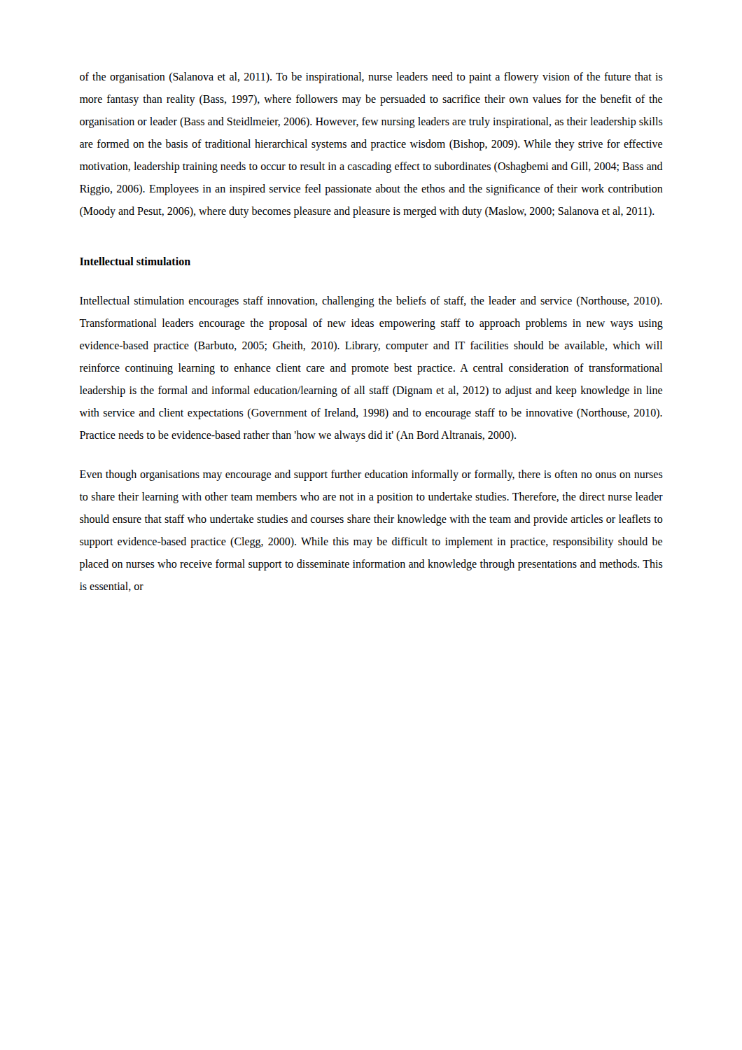of the organisation (Salanova et al, 2011). To be inspirational, nurse leaders need to paint a flowery vision of the future that is more fantasy than reality (Bass, 1997), where followers may be persuaded to sacrifice their own values for the benefit of the organisation or leader (Bass and Steidlmeier, 2006). However, few nursing leaders are truly inspirational, as their leadership skills are formed on the basis of traditional hierarchical systems and practice wisdom (Bishop, 2009). While they strive for effective motivation, leadership training needs to occur to result in a cascading effect to subordinates (Oshagbemi and Gill, 2004; Bass and Riggio, 2006). Employees in an inspired service feel passionate about the ethos and the significance of their work contribution (Moody and Pesut, 2006), where duty becomes pleasure and pleasure is merged with duty (Maslow, 2000; Salanova et al, 2011).
Intellectual stimulation
Intellectual stimulation encourages staff innovation, challenging the beliefs of staff, the leader and service (Northouse, 2010). Transformational leaders encourage the proposal of new ideas empowering staff to approach problems in new ways using evidence-based practice (Barbuto, 2005; Gheith, 2010). Library, computer and IT facilities should be available, which will reinforce continuing learning to enhance client care and promote best practice. A central consideration of transformational leadership is the formal and informal education/learning of all staff (Dignam et al, 2012) to adjust and keep knowledge in line with service and client expectations (Government of Ireland, 1998) and to encourage staff to be innovative (Northouse, 2010). Practice needs to be evidence-based rather than 'how we always did it' (An Bord Altranais, 2000).
Even though organisations may encourage and support further education informally or formally, there is often no onus on nurses to share their learning with other team members who are not in a position to undertake studies. Therefore, the direct nurse leader should ensure that staff who undertake studies and courses share their knowledge with the team and provide articles or leaflets to support evidence-based practice (Clegg, 2000). While this may be difficult to implement in practice, responsibility should be placed on nurses who receive formal support to disseminate information and knowledge through presentations and methods. This is essential, or